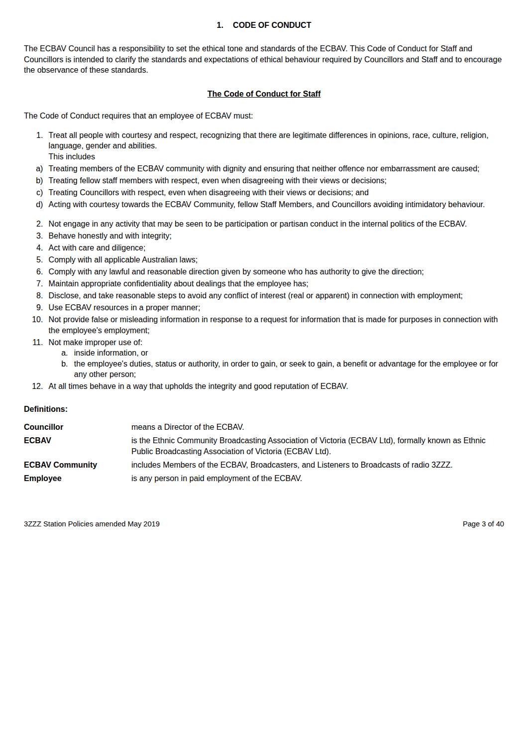1. CODE OF CONDUCT
The ECBAV Council has a responsibility to set the ethical tone and standards of the ECBAV. This Code of Conduct for Staff and Councillors is intended to clarify the standards and expectations of ethical behaviour required by Councillors and Staff and to encourage the observance of these standards.
The Code of Conduct for Staff
The Code of Conduct requires that an employee of ECBAV must:
1. Treat all people with courtesy and respect, recognizing that there are legitimate differences in opinions, race, culture, religion, language, gender and abilities.
This includes
a) Treating members of the ECBAV community with dignity and ensuring that neither offence nor embarrassment are caused;
b) Treating fellow staff members with respect, even when disagreeing with their views or decisions;
c) Treating Councillors with respect, even when disagreeing with their views or decisions; and
d) Acting with courtesy towards the ECBAV Community, fellow Staff Members, and Councillors avoiding intimidatory behaviour.
2. Not engage in any activity that may be seen to be participation or partisan conduct in the internal politics of the ECBAV.
3. Behave honestly and with integrity;
4. Act with care and diligence;
5. Comply with all applicable Australian laws;
6. Comply with any lawful and reasonable direction given by someone who has authority to give the direction;
7. Maintain appropriate confidentiality about dealings that the employee has;
8. Disclose, and take reasonable steps to avoid any conflict of interest (real or apparent) in connection with employment;
9. Use ECBAV resources in a proper manner;
10. Not provide false or misleading information in response to a request for information that is made for purposes in connection with the employee's employment;
11. Not make improper use of:
a. inside information, or
b. the employee's duties, status or authority, in order to gain, or seek to gain, a benefit or advantage for the employee or for any other person;
12. At all times behave in a way that upholds the integrity and good reputation of ECBAV.
Definitions:
| Councillor | means a Director of the ECBAV. |
| ECBAV | is the Ethnic Community Broadcasting Association of Victoria (ECBAV Ltd), formally known as Ethnic Public Broadcasting Association of Victoria (ECBAV Ltd). |
| ECBAV Community | includes Members of the ECBAV, Broadcasters, and Listeners to Broadcasts of radio 3ZZZ. |
| Employee | is any person in paid employment of the ECBAV. |
3ZZZ Station Policies amended May 2019 Page 3 of 40